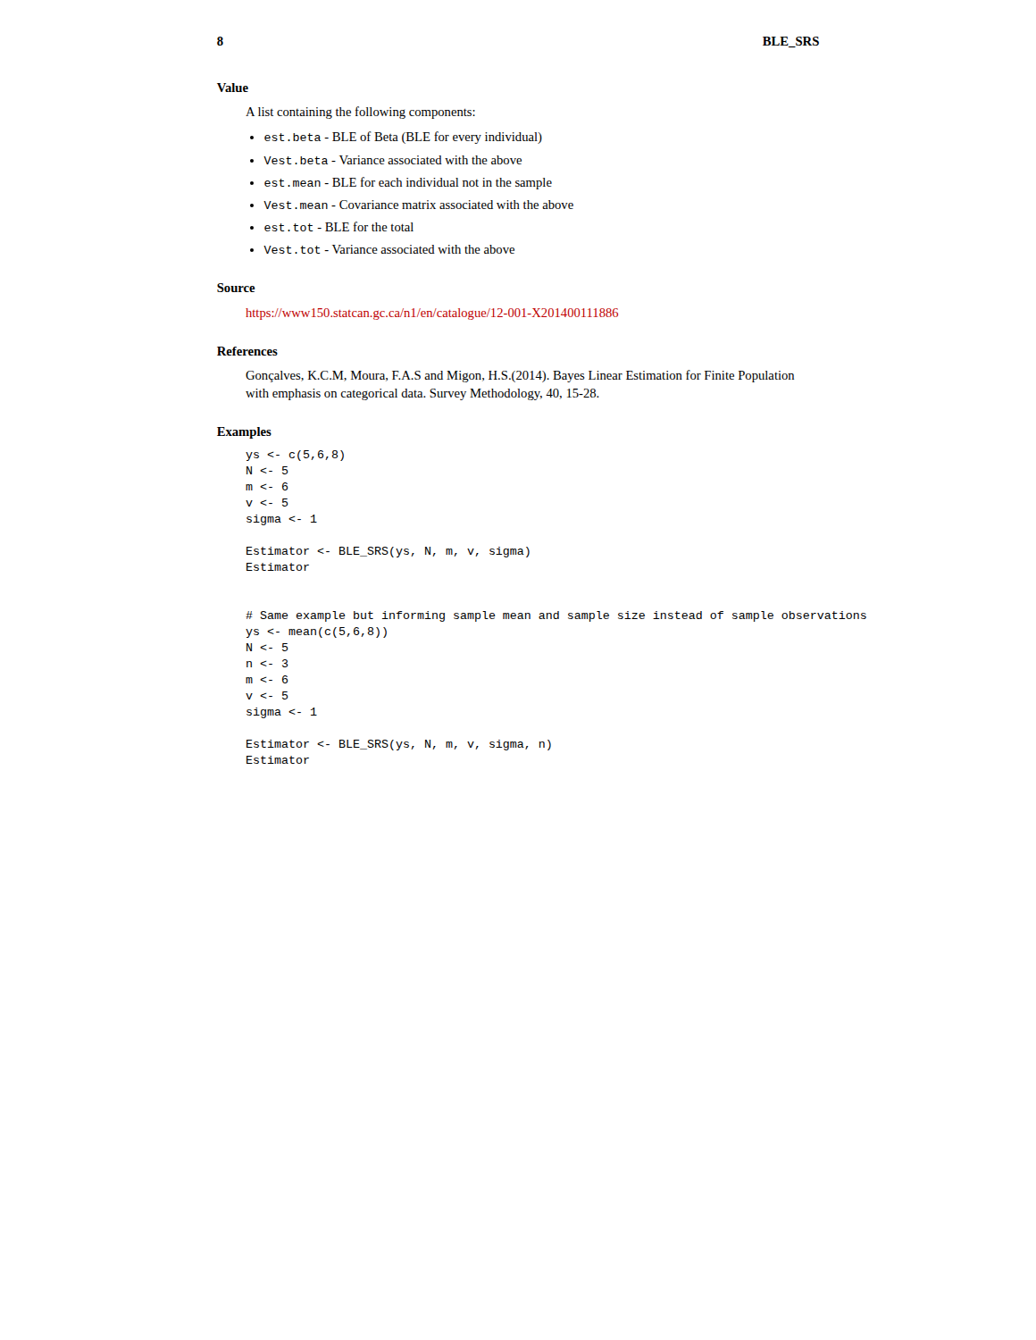8 BLE_SRS
Value
A list containing the following components:
est.beta - BLE of Beta (BLE for every individual)
Vest.beta - Variance associated with the above
est.mean - BLE for each individual not in the sample
Vest.mean - Covariance matrix associated with the above
est.tot - BLE for the total
Vest.tot - Variance associated with the above
Source
https://www150.statcan.gc.ca/n1/en/catalogue/12-001-X201400111886
References
Gonçalves, K.C.M, Moura, F.A.S and Migon, H.S.(2014). Bayes Linear Estimation for Finite Population with emphasis on categorical data. Survey Methodology, 40, 15-28.
Examples
ys <- c(5,6,8)
N <- 5
m <- 6
v <- 5
sigma <- 1

Estimator <- BLE_SRS(ys, N, m, v, sigma)
Estimator


# Same example but informing sample mean and sample size instead of sample observations
ys <- mean(c(5,6,8))
N <- 5
n <- 3
m <- 6
v <- 5
sigma <- 1

Estimator <- BLE_SRS(ys, N, m, v, sigma, n)
Estimator